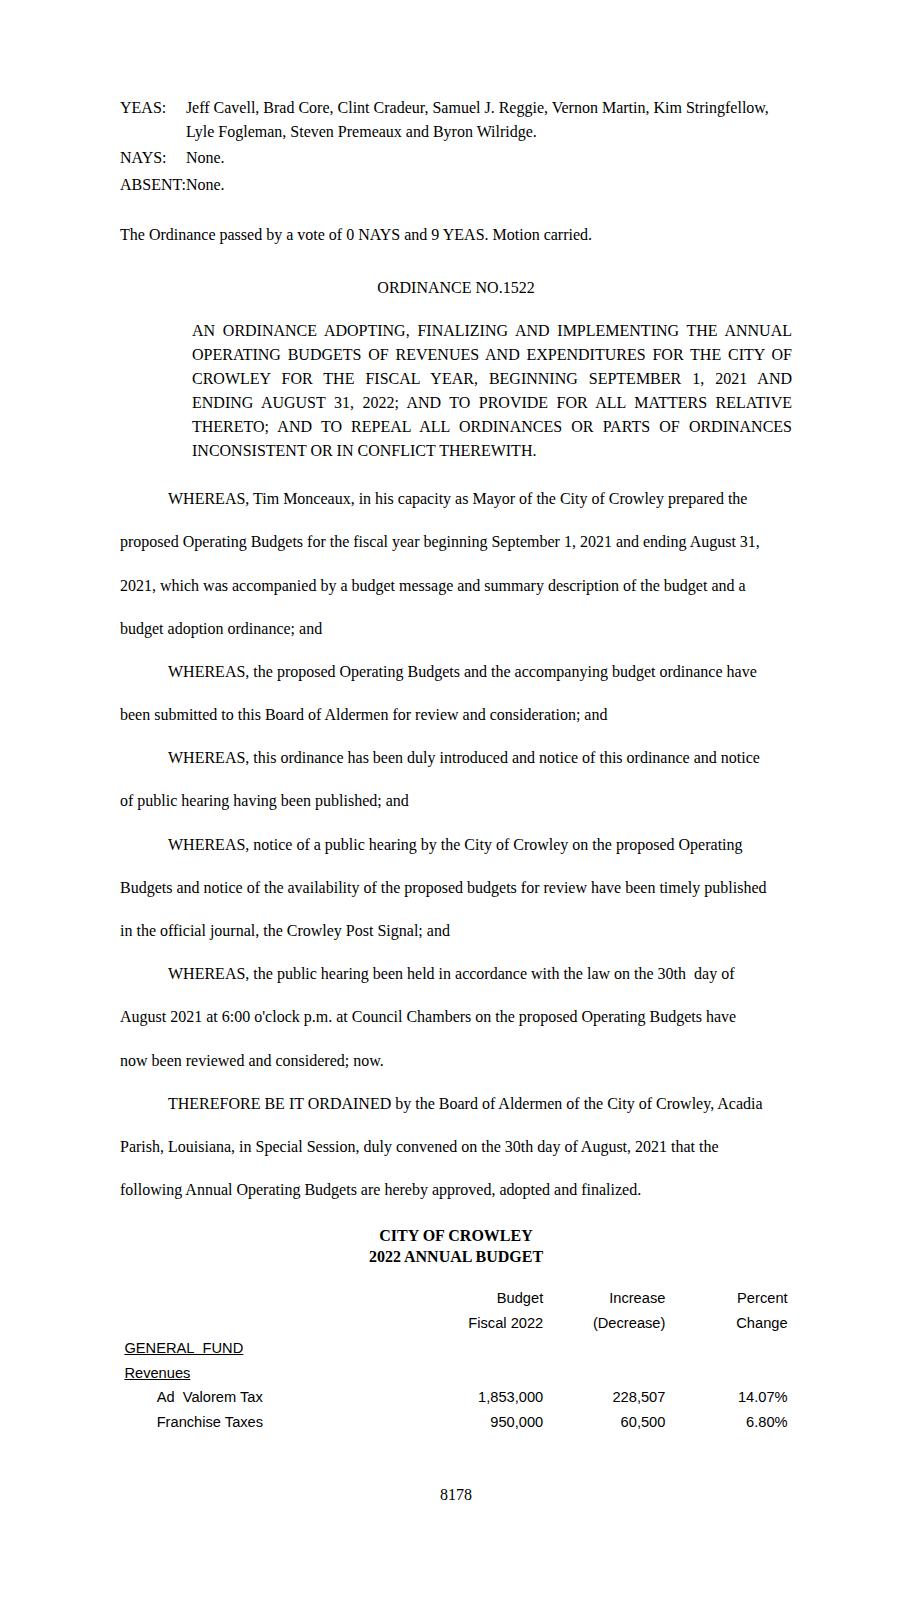| YEAS: | Jeff Cavell, Brad Core, Clint Cradeur, Samuel J. Reggie, Vernon Martin, Kim Stringfellow, Lyle Fogleman, Steven Premeaux and Byron Wilridge. |
| NAYS: | None. |
| ABSENT: | None. |
The Ordinance passed by a vote of 0 NAYS and 9 YEAS. Motion carried.
ORDINANCE NO.1522
AN ORDINANCE ADOPTING, FINALIZING AND IMPLEMENTING THE ANNUAL OPERATING BUDGETS OF REVENUES AND EXPENDITURES FOR THE CITY OF CROWLEY FOR THE FISCAL YEAR, BEGINNING SEPTEMBER 1, 2021 AND ENDING AUGUST 31, 2022; AND TO PROVIDE FOR ALL MATTERS RELATIVE THERETO; AND TO REPEAL ALL ORDINANCES OR PARTS OF ORDINANCES INCONSISTENT OR IN CONFLICT THEREWITH.
WHEREAS, Tim Monceaux, in his capacity as Mayor of the City of Crowley prepared the
proposed Operating Budgets for the fiscal year beginning September 1, 2021 and ending August 31,
2021, which was accompanied by a budget message and summary description of the budget and a
budget adoption ordinance; and
WHEREAS, the proposed Operating Budgets and the accompanying budget ordinance have
been submitted to this Board of Aldermen for review and consideration; and
WHEREAS, this ordinance has been duly introduced and notice of this ordinance and notice
of public hearing having been published; and
WHEREAS, notice of a public hearing by the City of Crowley on the proposed Operating
Budgets and notice of the availability of the proposed budgets for review have been timely published
in the official journal, the Crowley Post Signal; and
WHEREAS, the public hearing been held in accordance with the law on the 30th day of
August 2021 at 6:00 o'clock p.m. at Council Chambers on the proposed Operating Budgets have
now been reviewed and considered; now.
THEREFORE BE IT ORDAINED by the Board of Aldermen of the City of Crowley, Acadia
Parish, Louisiana, in Special Session, duly convened on the 30th day of August, 2021 that the
following Annual Operating Budgets are hereby approved, adopted and finalized.
CITY OF CROWLEY
2022 ANNUAL BUDGET
| | Budget | Increase | Percent |
| --- | --- | --- | --- |
| | Fiscal 2022 | (Decrease) | Change |
| GENERAL FUND | | | |
| Revenues | | | |
| Ad Valorem Tax | 1,853,000 | 228,507 | 14.07% |
| Franchise Taxes | 950,000 | 60,500 | 6.80% |
8178